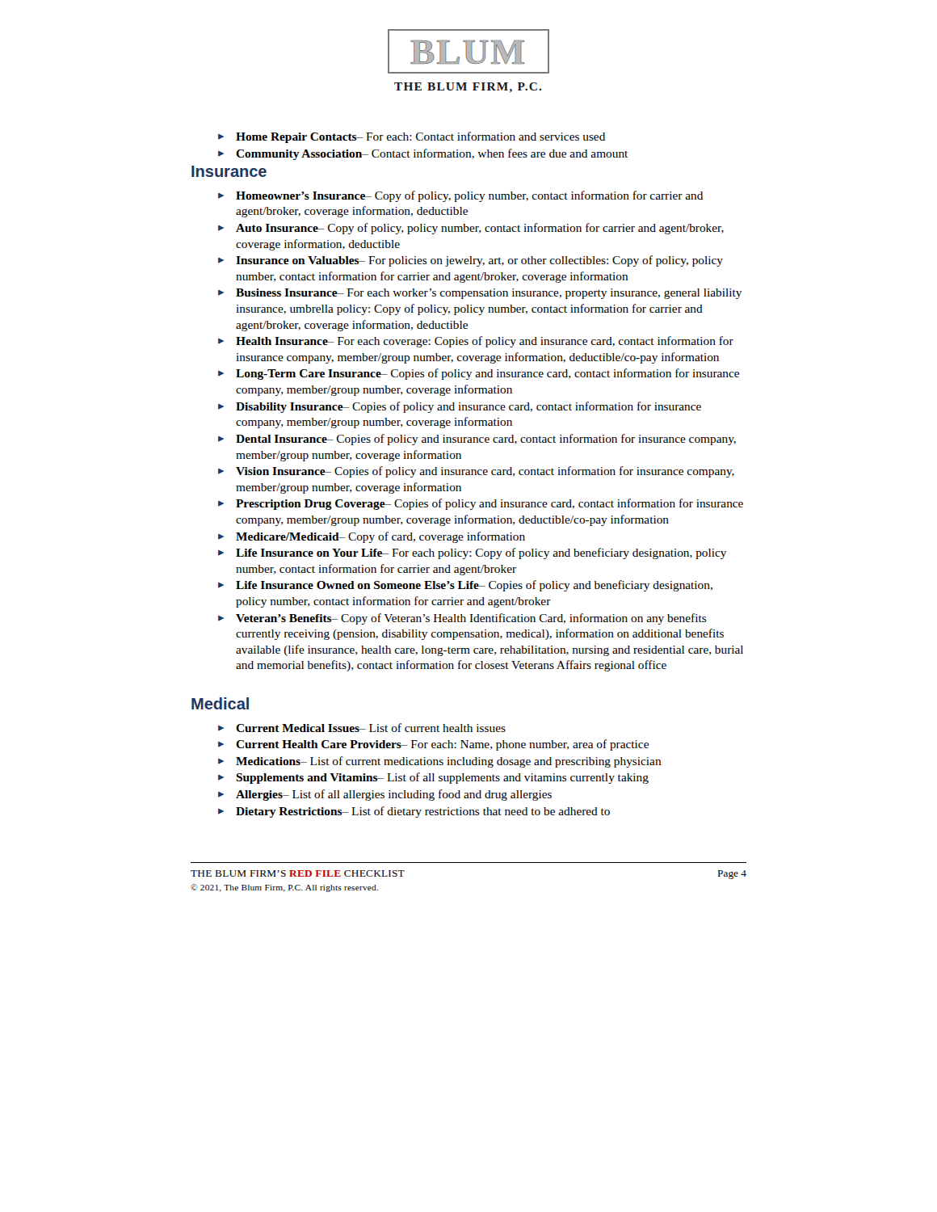BLUM
THE BLUM FIRM, P.C.
Home Repair Contacts– For each: Contact information and services used
Community Association– Contact information, when fees are due and amount
Insurance
Homeowner’s Insurance– Copy of policy, policy number, contact information for carrier and agent/broker, coverage information, deductible
Auto Insurance– Copy of policy, policy number, contact information for carrier and agent/broker, coverage information, deductible
Insurance on Valuables– For policies on jewelry, art, or other collectibles: Copy of policy, policy number, contact information for carrier and agent/broker, coverage information
Business Insurance– For each worker’s compensation insurance, property insurance, general liability insurance, umbrella policy: Copy of policy, policy number, contact information for carrier and agent/broker, coverage information, deductible
Health Insurance– For each coverage: Copies of policy and insurance card, contact information for insurance company, member/group number, coverage information, deductible/co-pay information
Long-Term Care Insurance– Copies of policy and insurance card, contact information for insurance company, member/group number, coverage information
Disability Insurance– Copies of policy and insurance card, contact information for insurance company, member/group number, coverage information
Dental Insurance– Copies of policy and insurance card, contact information for insurance company, member/group number, coverage information
Vision Insurance– Copies of policy and insurance card, contact information for insurance company, member/group number, coverage information
Prescription Drug Coverage– Copies of policy and insurance card, contact information for insurance company, member/group number, coverage information, deductible/co-pay information
Medicare/Medicaid– Copy of card, coverage information
Life Insurance on Your Life– For each policy: Copy of policy and beneficiary designation, policy number, contact information for carrier and agent/broker
Life Insurance Owned on Someone Else’s Life– Copies of policy and beneficiary designation, policy number, contact information for carrier and agent/broker
Veteran’s Benefits– Copy of Veteran’s Health Identification Card, information on any benefits currently receiving (pension, disability compensation, medical), information on additional benefits available (life insurance, health care, long-term care, rehabilitation, nursing and residential care, burial and memorial benefits), contact information for closest Veterans Affairs regional office
Medical
Current Medical Issues– List of current health issues
Current Health Care Providers– For each: Name, phone number, area of practice
Medications– List of current medications including dosage and prescribing physician
Supplements and Vitamins– List of all supplements and vitamins currently taking
Allergies– List of all allergies including food and drug allergies
Dietary Restrictions– List of dietary restrictions that need to be adhered to
THE BLUM FIRM’S RED FILE CHECKLIST © 2021, The Blum Firm, P.C. All rights reserved.
Page 4